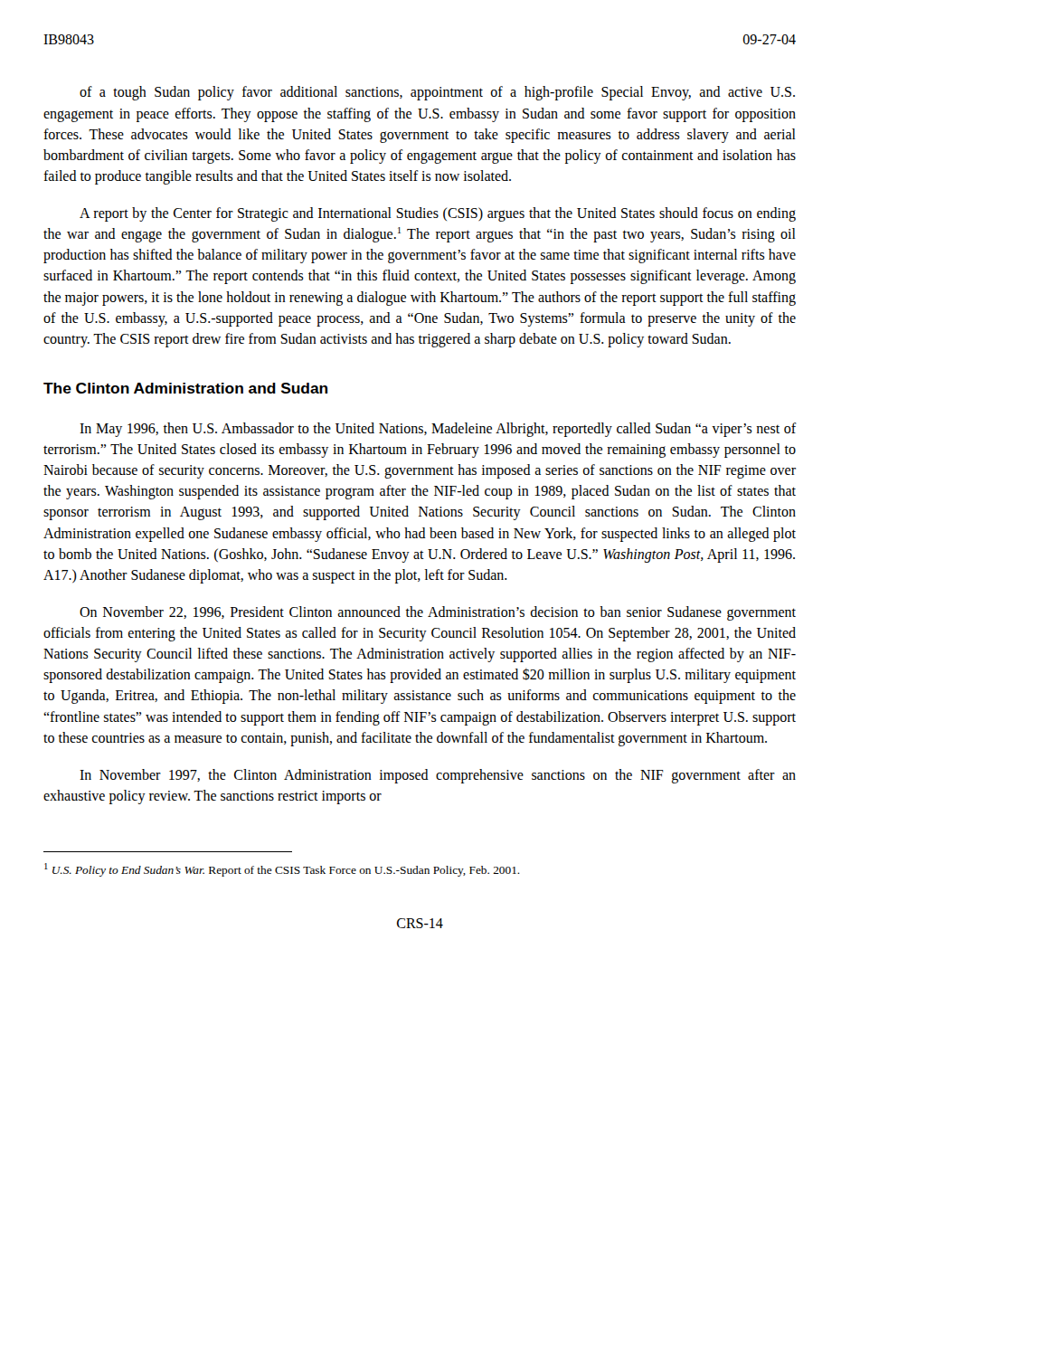IB98043 09-27-04
of a tough Sudan policy favor additional sanctions, appointment of a high-profile Special Envoy, and active U.S. engagement in peace efforts. They oppose the staffing of the U.S. embassy in Sudan and some favor support for opposition forces. These advocates would like the United States government to take specific measures to address slavery and aerial bombardment of civilian targets. Some who favor a policy of engagement argue that the policy of containment and isolation has failed to produce tangible results and that the United States itself is now isolated.
A report by the Center for Strategic and International Studies (CSIS) argues that the United States should focus on ending the war and engage the government of Sudan in dialogue.1 The report argues that “in the past two years, Sudan’s rising oil production has shifted the balance of military power in the government’s favor at the same time that significant internal rifts have surfaced in Khartoum.” The report contends that “in this fluid context, the United States possesses significant leverage. Among the major powers, it is the lone holdout in renewing a dialogue with Khartoum.” The authors of the report support the full staffing of the U.S. embassy, a U.S.-supported peace process, and a “One Sudan, Two Systems” formula to preserve the unity of the country. The CSIS report drew fire from Sudan activists and has triggered a sharp debate on U.S. policy toward Sudan.
The Clinton Administration and Sudan
In May 1996, then U.S. Ambassador to the United Nations, Madeleine Albright, reportedly called Sudan “a viper’s nest of terrorism.” The United States closed its embassy in Khartoum in February 1996 and moved the remaining embassy personnel to Nairobi because of security concerns. Moreover, the U.S. government has imposed a series of sanctions on the NIF regime over the years. Washington suspended its assistance program after the NIF-led coup in 1989, placed Sudan on the list of states that sponsor terrorism in August 1993, and supported United Nations Security Council sanctions on Sudan. The Clinton Administration expelled one Sudanese embassy official, who had been based in New York, for suspected links to an alleged plot to bomb the United Nations. (Goshko, John. “Sudanese Envoy at U.N. Ordered to Leave U.S.” Washington Post, April 11, 1996. A17.) Another Sudanese diplomat, who was a suspect in the plot, left for Sudan.
On November 22, 1996, President Clinton announced the Administration’s decision to ban senior Sudanese government officials from entering the United States as called for in Security Council Resolution 1054. On September 28, 2001, the United Nations Security Council lifted these sanctions. The Administration actively supported allies in the region affected by an NIF-sponsored destabilization campaign. The United States has provided an estimated $20 million in surplus U.S. military equipment to Uganda, Eritrea, and Ethiopia. The non-lethal military assistance such as uniforms and communications equipment to the “frontline states” was intended to support them in fending off NIF’s campaign of destabilization. Observers interpret U.S. support to these countries as a measure to contain, punish, and facilitate the downfall of the fundamentalist government in Khartoum.
In November 1997, the Clinton Administration imposed comprehensive sanctions on the NIF government after an exhaustive policy review. The sanctions restrict imports or
1 U.S. Policy to End Sudan’s War. Report of the CSIS Task Force on U.S.-Sudan Policy, Feb. 2001.
CRS-14